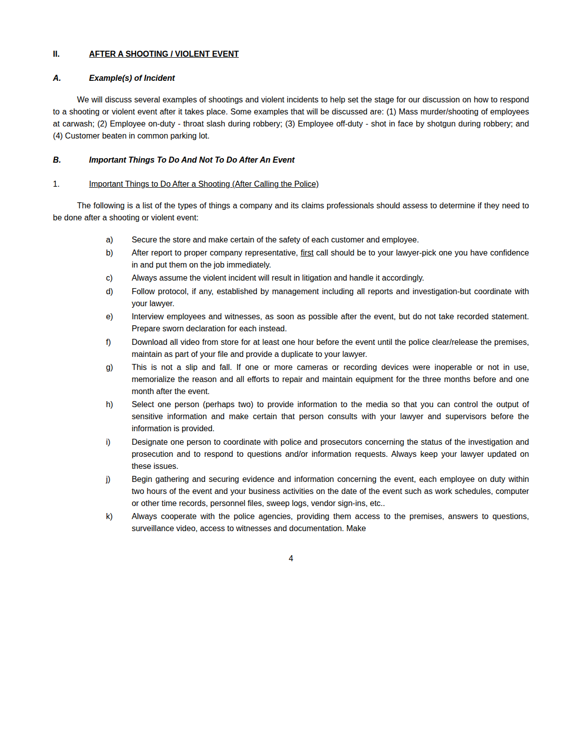II. AFTER A SHOOTING / VIOLENT EVENT
A. Example(s) of Incident
We will discuss several examples of shootings and violent incidents to help set the stage for our discussion on how to respond to a shooting or violent event after it takes place. Some examples that will be discussed are: (1) Mass murder/shooting of employees at carwash; (2) Employee on-duty - throat slash during robbery; (3) Employee off-duty - shot in face by shotgun during robbery; and (4) Customer beaten in common parking lot.
B. Important Things To Do And Not To Do After An Event
1. Important Things to Do After a Shooting (After Calling the Police)
The following is a list of the types of things a company and its claims professionals should assess to determine if they need to be done after a shooting or violent event:
a) Secure the store and make certain of the safety of each customer and employee.
b) After report to proper company representative, first call should be to your lawyer-pick one you have confidence in and put them on the job immediately.
c) Always assume the violent incident will result in litigation and handle it accordingly.
d) Follow protocol, if any, established by management including all reports and investigation-but coordinate with your lawyer.
e) Interview employees and witnesses, as soon as possible after the event, but do not take recorded statement. Prepare sworn declaration for each instead.
f) Download all video from store for at least one hour before the event until the police clear/release the premises, maintain as part of your file and provide a duplicate to your lawyer.
g) This is not a slip and fall. If one or more cameras or recording devices were inoperable or not in use, memorialize the reason and all efforts to repair and maintain equipment for the three months before and one month after the event.
h) Select one person (perhaps two) to provide information to the media so that you can control the output of sensitive information and make certain that person consults with your lawyer and supervisors before the information is provided.
i) Designate one person to coordinate with police and prosecutors concerning the status of the investigation and prosecution and to respond to questions and/or information requests. Always keep your lawyer updated on these issues.
j) Begin gathering and securing evidence and information concerning the event, each employee on duty within two hours of the event and your business activities on the date of the event such as work schedules, computer or other time records, personnel files, sweep logs, vendor sign-ins, etc..
k) Always cooperate with the police agencies, providing them access to the premises, answers to questions, surveillance video, access to witnesses and documentation. Make
4